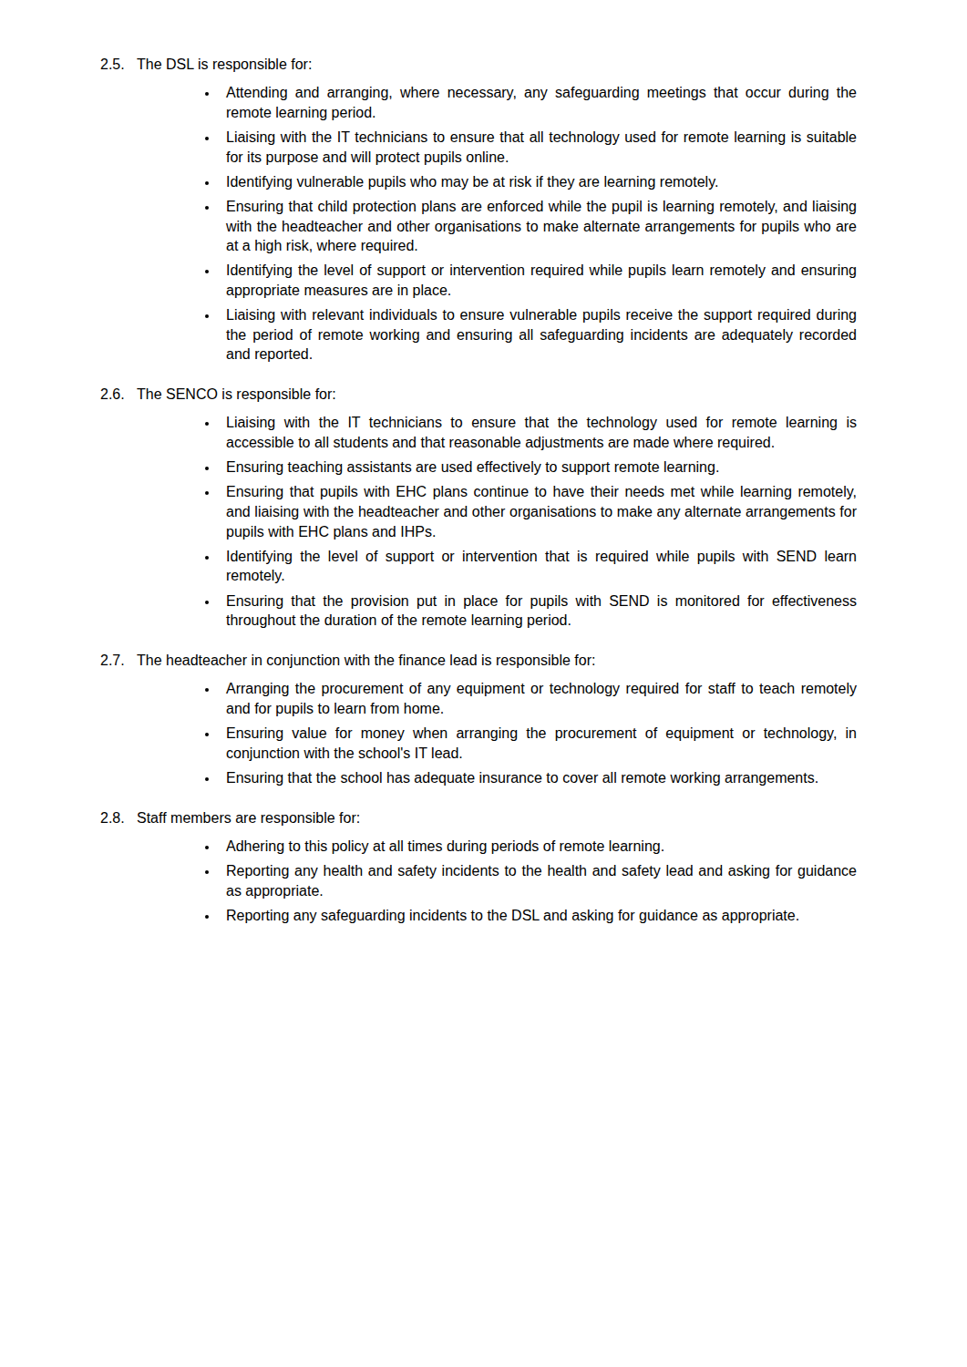2.5.
The DSL is responsible for:
Attending and arranging, where necessary, any safeguarding meetings that occur during the remote learning period.
Liaising with the IT technicians to ensure that all technology used for remote learning is suitable for its purpose and will protect pupils online.
Identifying vulnerable pupils who may be at risk if they are learning remotely.
Ensuring that child protection plans are enforced while the pupil is learning remotely, and liaising with the headteacher and other organisations to make alternate arrangements for pupils who are at a high risk, where required.
Identifying the level of support or intervention required while pupils learn remotely and ensuring appropriate measures are in place.
Liaising with relevant individuals to ensure vulnerable pupils receive the support required during the period of remote working and ensuring all safeguarding incidents are adequately recorded and reported.
2.6.
The SENCO is responsible for:
Liaising with the IT technicians to ensure that the technology used for remote learning is accessible to all students and that reasonable adjustments are made where required.
Ensuring teaching assistants are used effectively to support remote learning.
Ensuring that pupils with EHC plans continue to have their needs met while learning remotely, and liaising with the headteacher and other organisations to make any alternate arrangements for pupils with EHC plans and IHPs.
Identifying the level of support or intervention that is required while pupils with SEND learn remotely.
Ensuring that the provision put in place for pupils with SEND is monitored for effectiveness throughout the duration of the remote learning period.
2.7.
The headteacher in conjunction with the finance lead is responsible for:
Arranging the procurement of any equipment or technology required for staff to teach remotely and for pupils to learn from home.
Ensuring value for money when arranging the procurement of equipment or technology, in conjunction with the school's IT lead.
Ensuring that the school has adequate insurance to cover all remote working arrangements.
2.8.
Staff members are responsible for:
Adhering to this policy at all times during periods of remote learning.
Reporting any health and safety incidents to the health and safety lead and asking for guidance as appropriate.
Reporting any safeguarding incidents to the DSL and asking for guidance as appropriate.